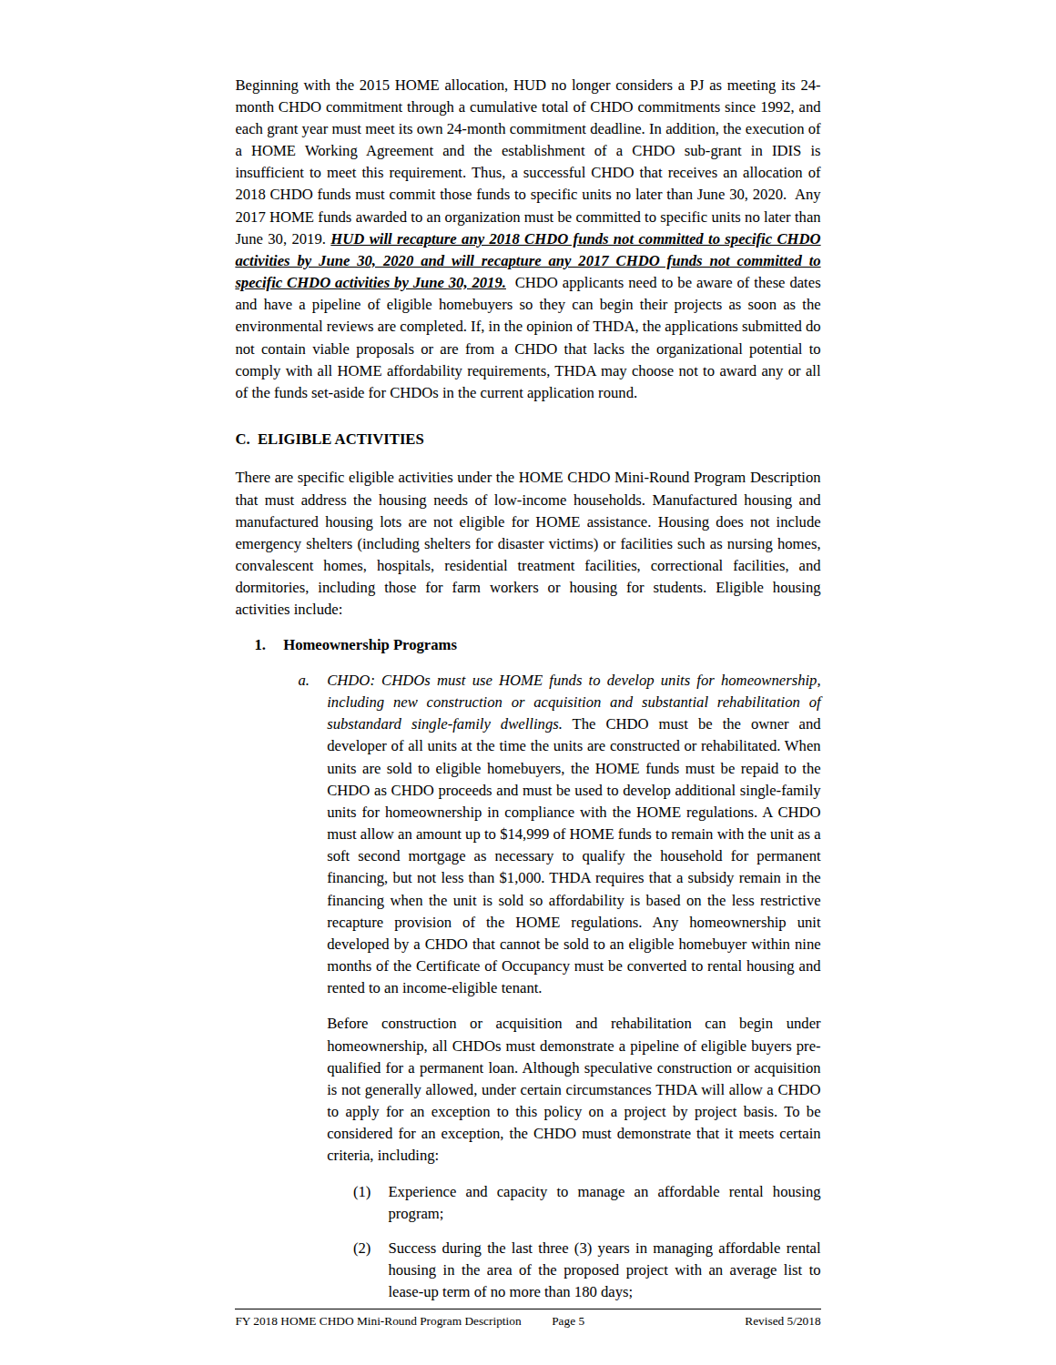Beginning with the 2015 HOME allocation, HUD no longer considers a PJ as meeting its 24-month CHDO commitment through a cumulative total of CHDO commitments since 1992, and each grant year must meet its own 24-month commitment deadline. In addition, the execution of a HOME Working Agreement and the establishment of a CHDO sub-grant in IDIS is insufficient to meet this requirement. Thus, a successful CHDO that receives an allocation of 2018 CHDO funds must commit those funds to specific units no later than June 30, 2020. Any 2017 HOME funds awarded to an organization must be committed to specific units no later than June 30, 2019. HUD will recapture any 2018 CHDO funds not committed to specific CHDO activities by June 30, 2020 and will recapture any 2017 CHDO funds not committed to specific CHDO activities by June 30, 2019. CHDO applicants need to be aware of these dates and have a pipeline of eligible homebuyers so they can begin their projects as soon as the environmental reviews are completed. If, in the opinion of THDA, the applications submitted do not contain viable proposals or are from a CHDO that lacks the organizational potential to comply with all HOME affordability requirements, THDA may choose not to award any or all of the funds set-aside for CHDOs in the current application round.
C. ELIGIBLE ACTIVITIES
There are specific eligible activities under the HOME CHDO Mini-Round Program Description that must address the housing needs of low-income households. Manufactured housing and manufactured housing lots are not eligible for HOME assistance. Housing does not include emergency shelters (including shelters for disaster victims) or facilities such as nursing homes, convalescent homes, hospitals, residential treatment facilities, correctional facilities, and dormitories, including those for farm workers or housing for students. Eligible housing activities include:
1. Homeownership Programs
a. CHDO: CHDOs must use HOME funds to develop units for homeownership, including new construction or acquisition and substantial rehabilitation of substandard single-family dwellings. The CHDO must be the owner and developer of all units at the time the units are constructed or rehabilitated. When units are sold to eligible homebuyers, the HOME funds must be repaid to the CHDO as CHDO proceeds and must be used to develop additional single-family units for homeownership in compliance with the HOME regulations. A CHDO must allow an amount up to $14,999 of HOME funds to remain with the unit as a soft second mortgage as necessary to qualify the household for permanent financing, but not less than $1,000. THDA requires that a subsidy remain in the financing when the unit is sold so affordability is based on the less restrictive recapture provision of the HOME regulations. Any homeownership unit developed by a CHDO that cannot be sold to an eligible homebuyer within nine months of the Certificate of Occupancy must be converted to rental housing and rented to an income-eligible tenant.
Before construction or acquisition and rehabilitation can begin under homeownership, all CHDOs must demonstrate a pipeline of eligible buyers pre-qualified for a permanent loan. Although speculative construction or acquisition is not generally allowed, under certain circumstances THDA will allow a CHDO to apply for an exception to this policy on a project by project basis. To be considered for an exception, the CHDO must demonstrate that it meets certain criteria, including:
(1) Experience and capacity to manage an affordable rental housing program;
(2) Success during the last three (3) years in managing affordable rental housing in the area of the proposed project with an average list to lease-up term of no more than 180 days;
FY 2018 HOME CHDO Mini-Round Program Description Page 5 Revised 5/2018